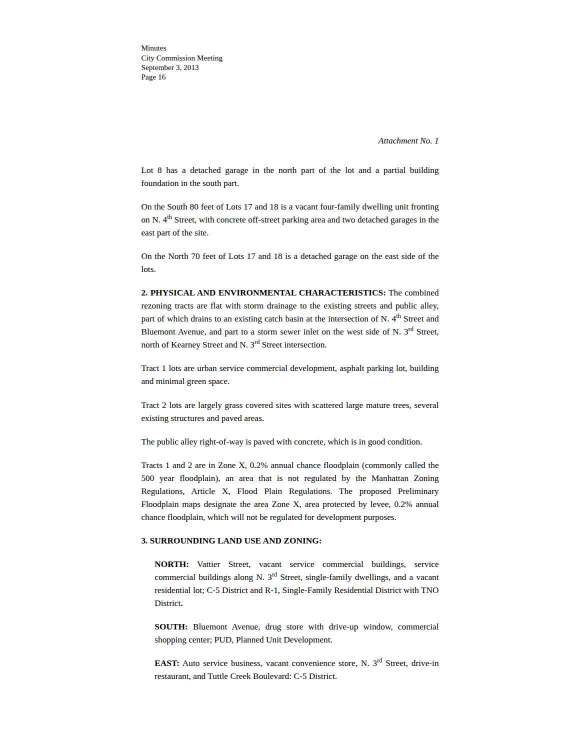Minutes
City Commission Meeting
September 3, 2013
Page 16
Attachment No. 1
Lot 8 has a detached garage in the north part of the lot and a partial building foundation in the south part.
On the South 80 feet of Lots 17 and 18 is a vacant four-family dwelling unit fronting on N. 4th Street, with concrete off-street parking area and two detached garages in the east part of the site.
On the North 70 feet of Lots 17 and 18 is a detached garage on the east side of the lots.
2. PHYSICAL AND ENVIRONMENTAL CHARACTERISTICS: The combined rezoning tracts are flat with storm drainage to the existing streets and public alley, part of which drains to an existing catch basin at the intersection of N. 4th Street and Bluemont Avenue, and part to a storm sewer inlet on the west side of N. 3rd Street, north of Kearney Street and N. 3rd Street intersection.
Tract 1 lots are urban service commercial development, asphalt parking lot, building and minimal green space.
Tract 2 lots are largely grass covered sites with scattered large mature trees, several existing structures and paved areas.
The public alley right-of-way is paved with concrete, which is in good condition.
Tracts 1 and 2 are in Zone X, 0.2% annual chance floodplain (commonly called the 500 year floodplain), an area that is not regulated by the Manhattan Zoning Regulations, Article X, Flood Plain Regulations. The proposed Preliminary Floodplain maps designate the area Zone X, area protected by levee, 0.2% annual chance floodplain, which will not be regulated for development purposes.
3. SURROUNDING LAND USE AND ZONING:
NORTH: Vattier Street, vacant service commercial buildings, service commercial buildings along N. 3rd Street, single-family dwellings, and a vacant residential lot; C-5 District and R-1, Single-Family Residential District with TNO District.
SOUTH: Bluemont Avenue, drug store with drive-up window, commercial shopping center; PUD, Planned Unit Development.
EAST: Auto service business, vacant convenience store, N. 3rd Street, drive-in restaurant, and Tuttle Creek Boulevard: C-5 District.